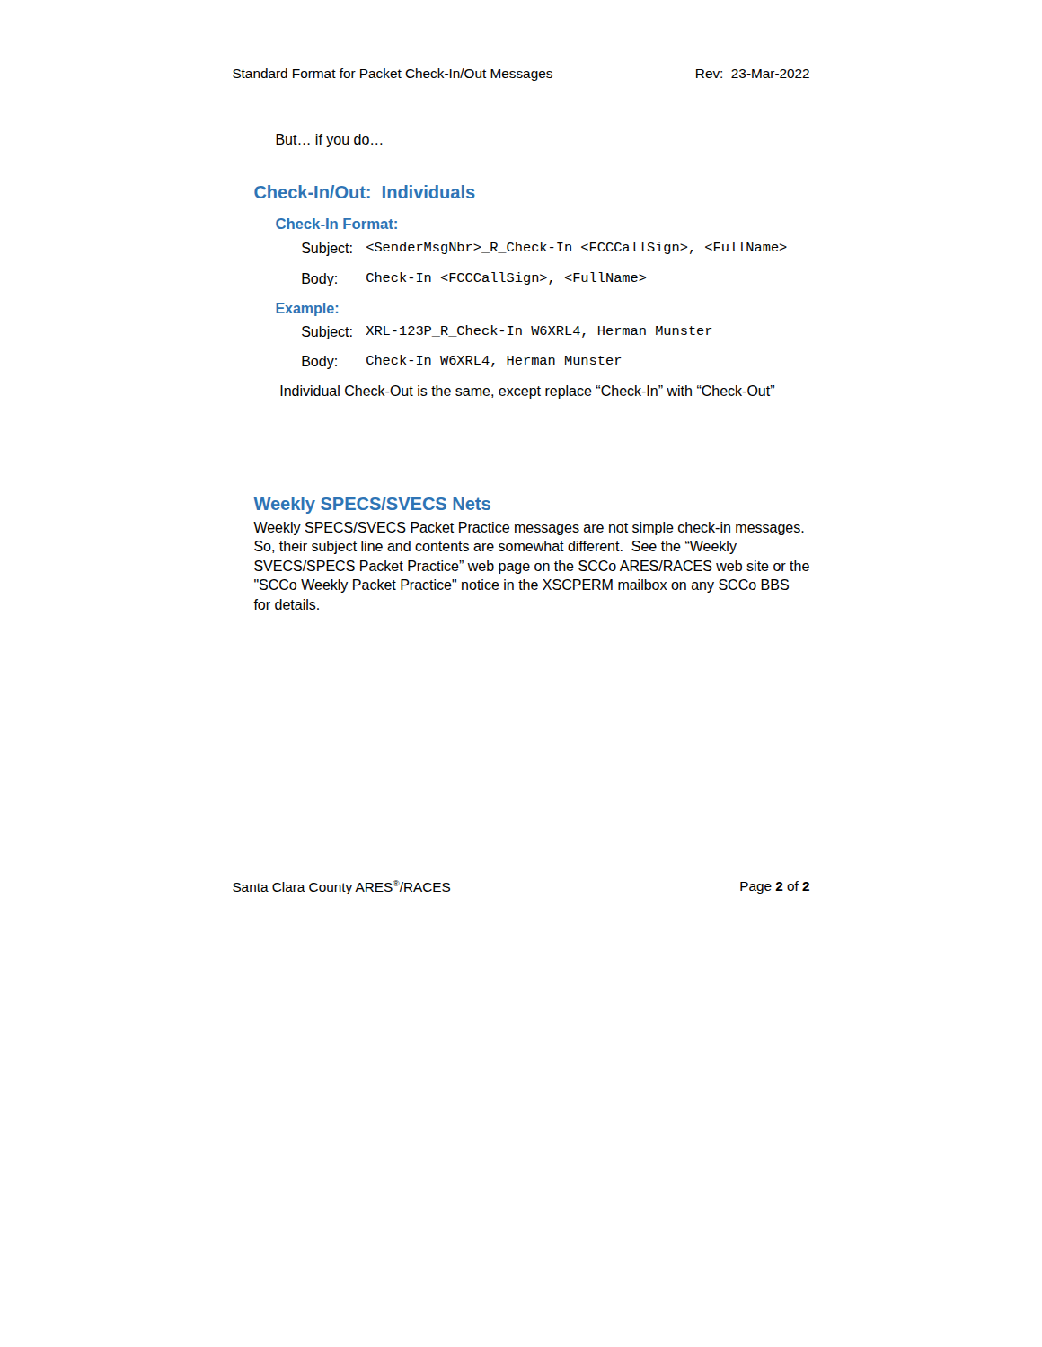Standard Format for Packet Check-In/Out Messages
Rev: 23-Mar-2022
But… if you do…
Check-In/Out: Individuals
Check-In Format:
Subject:
<SenderMsgNbr>_R_Check-In <FCCCallSign>, <FullName>
Body:
Check-In <FCCCallSign>, <FullName>
Example:
Subject:
XRL-123P_R_Check-In W6XRL4, Herman Munster
Body:
Check-In W6XRL4, Herman Munster
Individual Check-Out is the same, except replace “Check-In” with “Check-Out”
Weekly SPECS/SVECS Nets
Weekly SPECS/SVECS Packet Practice messages are not simple check-in messages. So, their subject line and contents are somewhat different. See the “Weekly SVECS/SPECS Packet Practice” web page on the SCCo ARES/RACES web site or the "SCCo Weekly Packet Practice" notice in the XSCPERM mailbox on any SCCo BBS for details.
Santa Clara County ARES®/RACES
Page 2 of 2